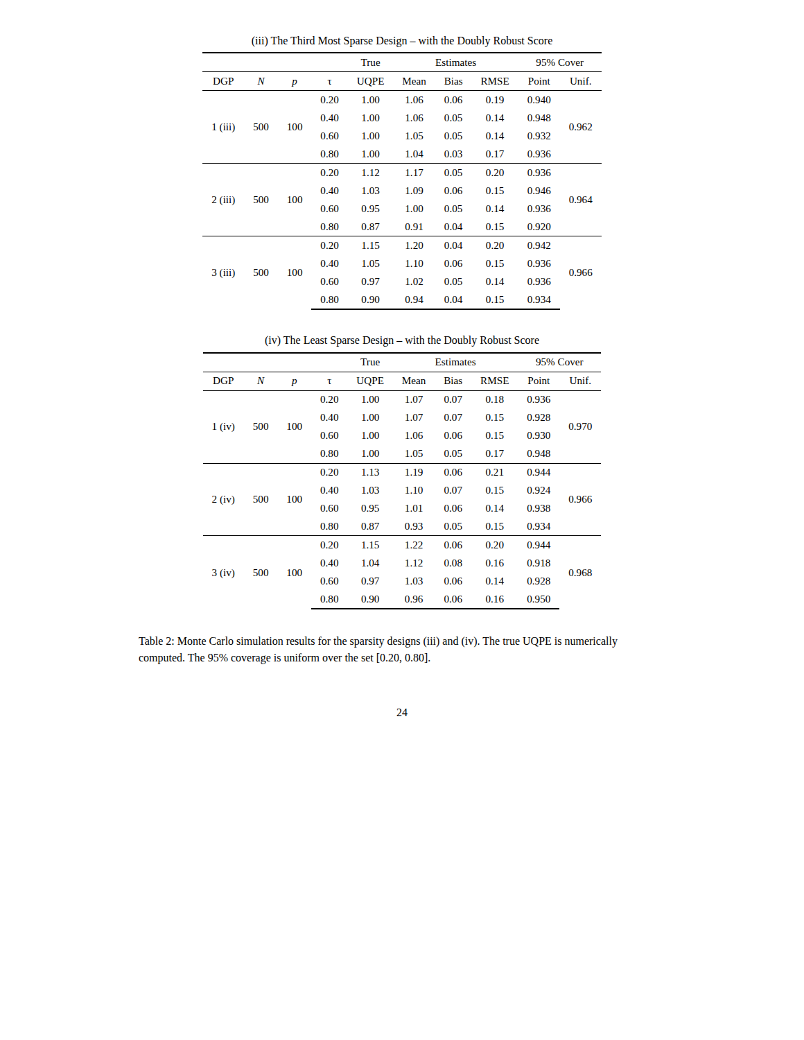(iii) The Third Most Sparse Design – with the Doubly Robust Score
| | True | Estimates | 95% Cover |
| --- | --- | --- | --- |
| DGP | N | p | τ | UQPE | Mean | Bias | RMSE | Point | Unif. |
| 1 (iii) | 500 | 100 | 0.20 | 1.00 | 1.06 | 0.06 | 0.19 | 0.940 | 0.962 |
| 0.40 | 1.00 | 1.06 | 0.05 | 0.14 | 0.948 |
| 0.60 | 1.00 | 1.05 | 0.05 | 0.14 | 0.932 |
| 0.80 | 1.00 | 1.04 | 0.03 | 0.17 | 0.936 |
| 2 (iii) | 500 | 100 | 0.20 | 1.12 | 1.17 | 0.05 | 0.20 | 0.936 | 0.964 |
| 0.40 | 1.03 | 1.09 | 0.06 | 0.15 | 0.946 |
| 0.60 | 0.95 | 1.00 | 0.05 | 0.14 | 0.936 |
| 0.80 | 0.87 | 0.91 | 0.04 | 0.15 | 0.920 |
| 3 (iii) | 500 | 100 | 0.20 | 1.15 | 1.20 | 0.04 | 0.20 | 0.942 | 0.966 |
| 0.40 | 1.05 | 1.10 | 0.06 | 0.15 | 0.936 |
| 0.60 | 0.97 | 1.02 | 0.05 | 0.14 | 0.936 |
| 0.80 | 0.90 | 0.94 | 0.04 | 0.15 | 0.934 |
(iv) The Least Sparse Design – with the Doubly Robust Score
| | True | Estimates | 95% Cover |
| --- | --- | --- | --- |
| DGP | N | p | τ | UQPE | Mean | Bias | RMSE | Point | Unif. |
| 1 (iv) | 500 | 100 | 0.20 | 1.00 | 1.07 | 0.07 | 0.18 | 0.936 | 0.970 |
| 0.40 | 1.00 | 1.07 | 0.07 | 0.15 | 0.928 |
| 0.60 | 1.00 | 1.06 | 0.06 | 0.15 | 0.930 |
| 0.80 | 1.00 | 1.05 | 0.05 | 0.17 | 0.948 |
| 2 (iv) | 500 | 100 | 0.20 | 1.13 | 1.19 | 0.06 | 0.21 | 0.944 | 0.966 |
| 0.40 | 1.03 | 1.10 | 0.07 | 0.15 | 0.924 |
| 0.60 | 0.95 | 1.01 | 0.06 | 0.14 | 0.938 |
| 0.80 | 0.87 | 0.93 | 0.05 | 0.15 | 0.934 |
| 3 (iv) | 500 | 100 | 0.20 | 1.15 | 1.22 | 0.06 | 0.20 | 0.944 | 0.968 |
| 0.40 | 1.04 | 1.12 | 0.08 | 0.16 | 0.918 |
| 0.60 | 0.97 | 1.03 | 0.06 | 0.14 | 0.928 |
| 0.80 | 0.90 | 0.96 | 0.06 | 0.16 | 0.950 |
Table 2: Monte Carlo simulation results for the sparsity designs (iii) and (iv). The true UQPE is numerically computed. The 95% coverage is uniform over the set [0.20, 0.80].
24